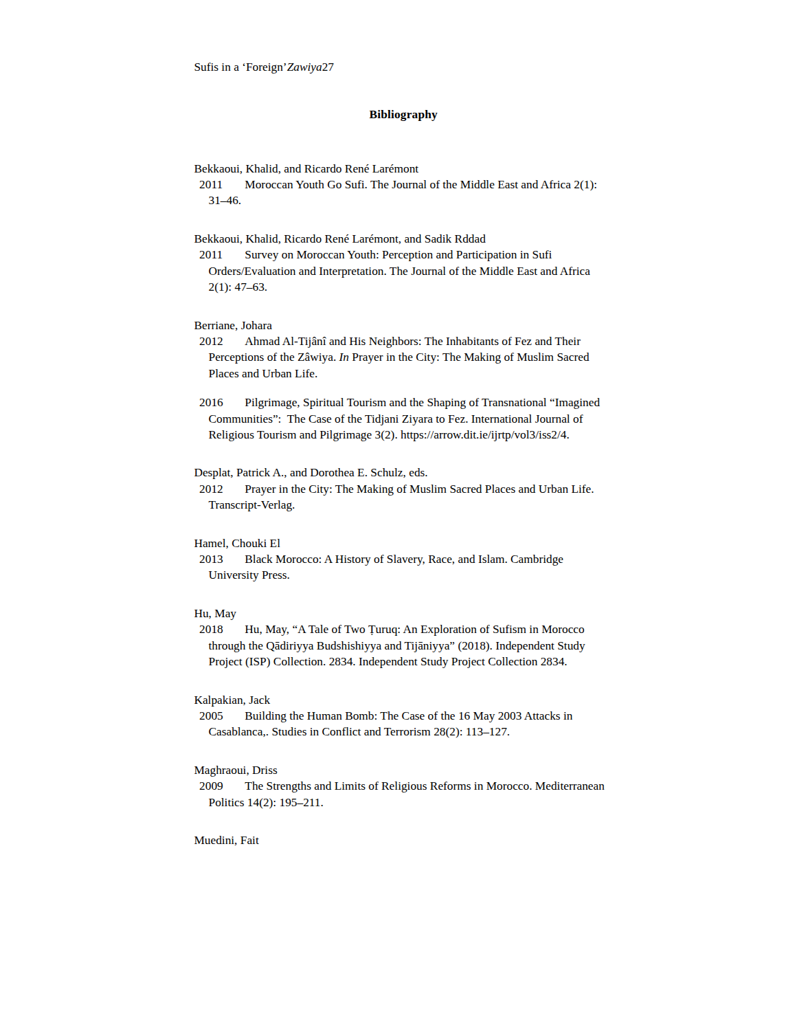Sufis in a ‘Foreign’Zawiya27
Bibliography
Bekkaoui, Khalid, and Ricardo René Larémont
2011 Moroccan Youth Go Sufi. The Journal of the Middle East and Africa 2(1): 31–46.
Bekkaoui, Khalid, Ricardo René Larémont, and Sadik Rddad
2011 Survey on Moroccan Youth: Perception and Participation in Sufi Orders/Evaluation and Interpretation. The Journal of the Middle East and Africa 2(1): 47–63.
Berriane, Johara
2012 Ahmad Al-Tijânî and His Neighbors: The Inhabitants of Fez and Their Perceptions of the Zâwiya. In Prayer in the City: The Making of Muslim Sacred Places and Urban Life.
2016 Pilgrimage, Spiritual Tourism and the Shaping of Transnational “Imagined Communities”: The Case of the Tidjani Ziyara to Fez. International Journal of Religious Tourism and Pilgrimage 3(2). https://arrow.dit.ie/ijrtp/vol3/iss2/4.
Desplat, Patrick A., and Dorothea E. Schulz, eds.
2012 Prayer in the City: The Making of Muslim Sacred Places and Urban Life. Transcript-Verlag.
Hamel, Chouki El
2013 Black Morocco: A History of Slavery, Race, and Islam. Cambridge University Press.
Hu, May
2018 Hu, May, “A Tale of Two Ṭuruq: An Exploration of Sufism in Morocco through the Qādiriyya Budshishiyya and Tijāniyya” (2018). Independent Study Project (ISP) Collection. 2834. Independent Study Project Collection 2834.
Kalpakian, Jack
2005 Building the Human Bomb: The Case of the 16 May 2003 Attacks in Casablanca,. Studies in Conflict and Terrorism 28(2): 113–127.
Maghraoui, Driss
2009 The Strengths and Limits of Religious Reforms in Morocco. Mediterranean Politics 14(2): 195–211.
Muedini, Fait